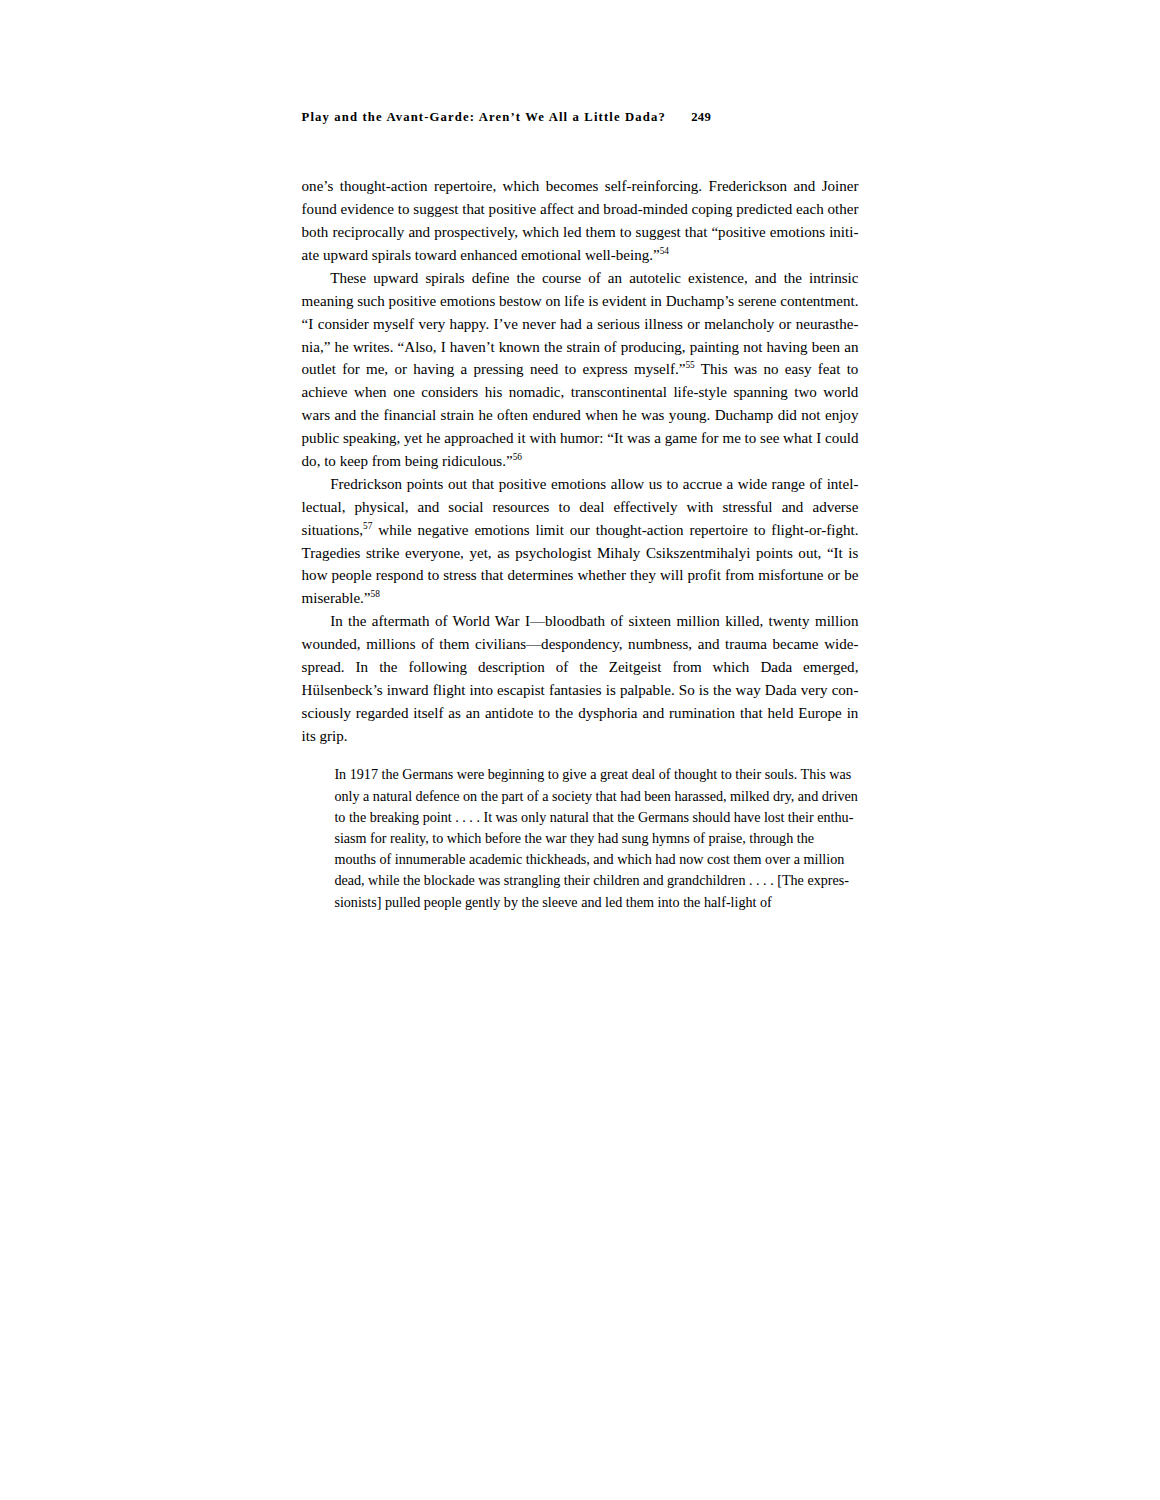Play and the Avant-Garde: Aren’t We All a Little Dada? 249
one’s thought-action repertoire, which becomes self-reinforcing. Frederickson and Joiner found evidence to suggest that positive affect and broad-minded coping predicted each other both reciprocally and prospectively, which led them to suggest that “positive emotions initiate upward spirals toward enhanced emotional well-being.”54
These upward spirals define the course of an autotelic existence, and the intrinsic meaning such positive emotions bestow on life is evident in Duchamp’s serene contentment. “I consider myself very happy. I’ve never had a serious illness or melancholy or neurasthenia,” he writes. “Also, I haven’t known the strain of producing, painting not having been an outlet for me, or having a pressing need to express myself.”55 This was no easy feat to achieve when one considers his nomadic, transcontinental life-style spanning two world wars and the financial strain he often endured when he was young. Duchamp did not enjoy public speaking, yet he approached it with humor: “It was a game for me to see what I could do, to keep from being ridiculous.”56
Fredrickson points out that positive emotions allow us to accrue a wide range of intellectual, physical, and social resources to deal effectively with stressful and adverse situations,57 while negative emotions limit our thought-action repertoire to flight-or-fight. Tragedies strike everyone, yet, as psychologist Mihaly Csikszentmihalyi points out, “It is how people respond to stress that determines whether they will profit from misfortune or be miserable.”58
In the aftermath of World War I—bloodbath of sixteen million killed, twenty million wounded, millions of them civilians—despondency, numbness, and trauma became widespread. In the following description of the Zeitgeist from which Dada emerged, Hülsenbeck’s inward flight into escapist fantasies is palpable. So is the way Dada very consciously regarded itself as an antidote to the dysphoria and rumination that held Europe in its grip.
In 1917 the Germans were beginning to give a great deal of thought to their souls. This was only a natural defence on the part of a society that had been harassed, milked dry, and driven to the breaking point . . . . It was only natural that the Germans should have lost their enthusiasm for reality, to which before the war they had sung hymns of praise, through the mouths of innumerable academic thickheads, and which had now cost them over a million dead, while the blockade was strangling their children and grandchildren . . . . [The expressionists] pulled people gently by the sleeve and led them into the half-light of